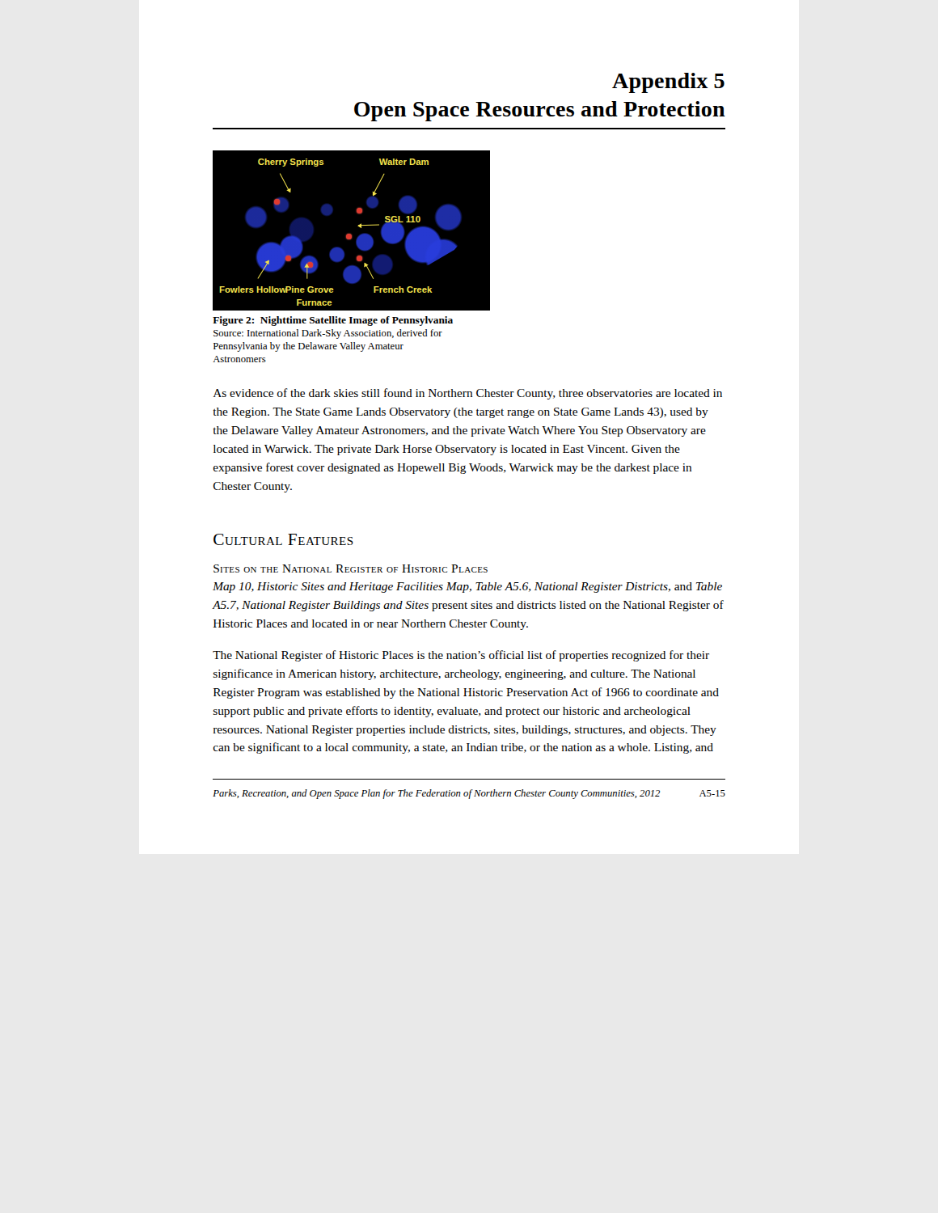Appendix 5
Open Space Resources and Protection
Cherry Springs
Walter Dam
SGL 110
Fowlers Hollow
Pine Grove
Furnace
French Creek
Figure 2: Nighttime Satellite Image of Pennsylvania
Source: International Dark-Sky Association, derived for
Pennsylvania by the Delaware Valley Amateur
Astronomers
As evidence of the dark skies still found in Northern Chester County, three observatories are located in the Region. The State Game Lands Observatory (the target range on State Game Lands 43), used by the Delaware Valley Amateur Astronomers, and the private Watch Where You Step Observatory are located in Warwick. The private Dark Horse Observatory is located in East Vincent. Given the expansive forest cover designated as Hopewell Big Woods, Warwick may be the darkest place in Chester County.
Cultural Features
Sites on the National Register of Historic Places
Map 10, Historic Sites and Heritage Facilities Map, Table A5.6, National Register Districts, and Table A5.7, National Register Buildings and Sites present sites and districts listed on the National Register of Historic Places and located in or near Northern Chester County.
The National Register of Historic Places is the nation’s official list of properties recognized for their significance in American history, architecture, archeology, engineering, and culture. The National Register Program was established by the National Historic Preservation Act of 1966 to coordinate and support public and private efforts to identity, evaluate, and protect our historic and archeological resources. National Register properties include districts, sites, buildings, structures, and objects. They can be significant to a local community, a state, an Indian tribe, or the nation as a whole. Listing, and
Parks, Recreation, and Open Space Plan for The Federation of Northern Chester County Communities, 2012 A5-15